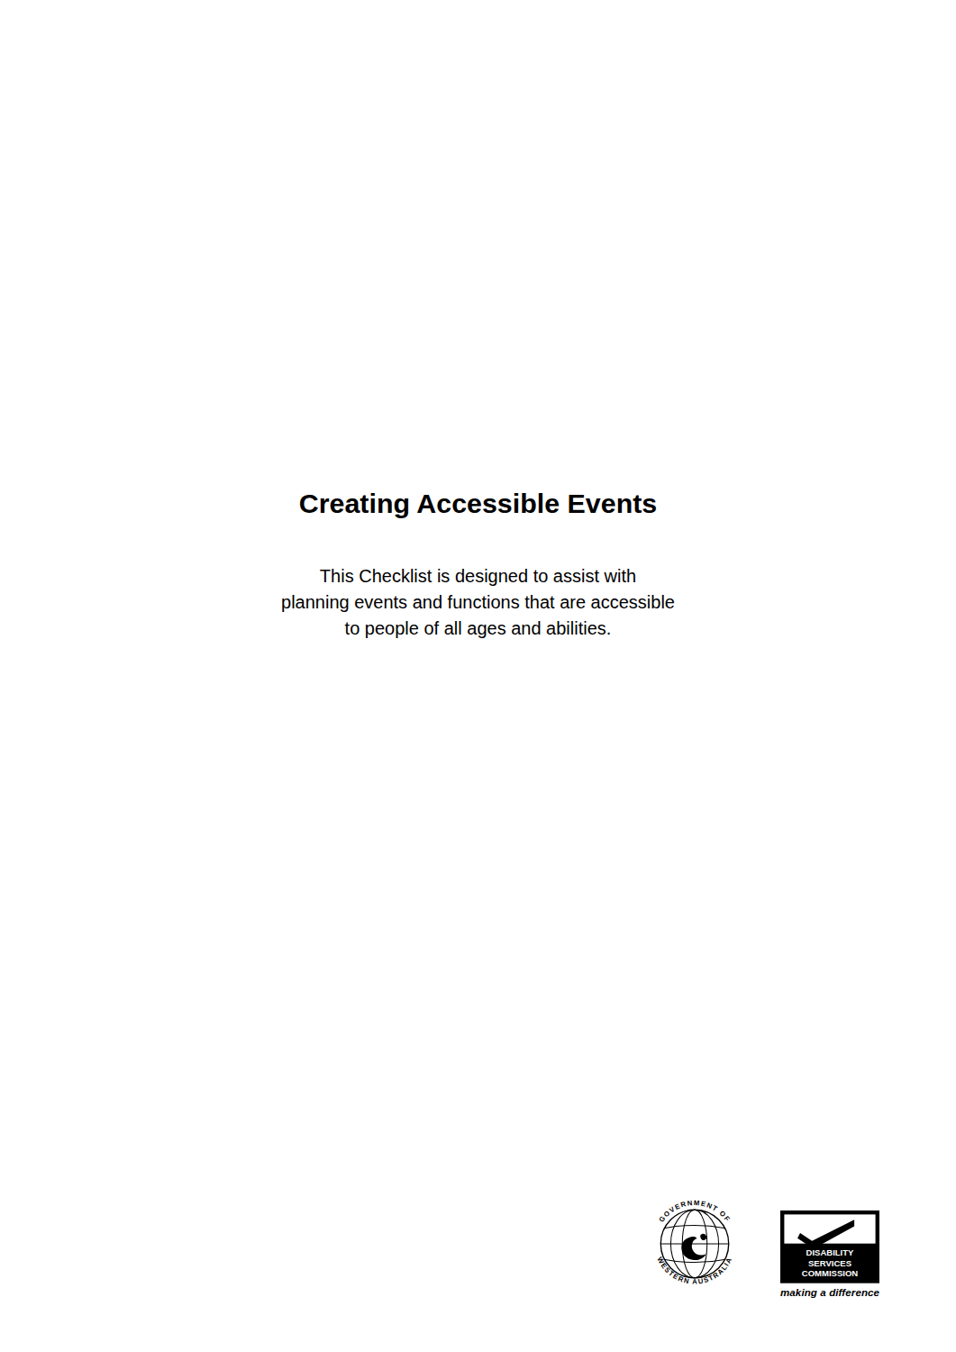Creating Accessible Events
This Checklist is designed to assist with
planning events and functions that are accessible
to people of all ages and abilities.
GOVERNMENT OF WESTERN AUSTRALIA
DISABILITY SERVICES COMMISSION
making a difference